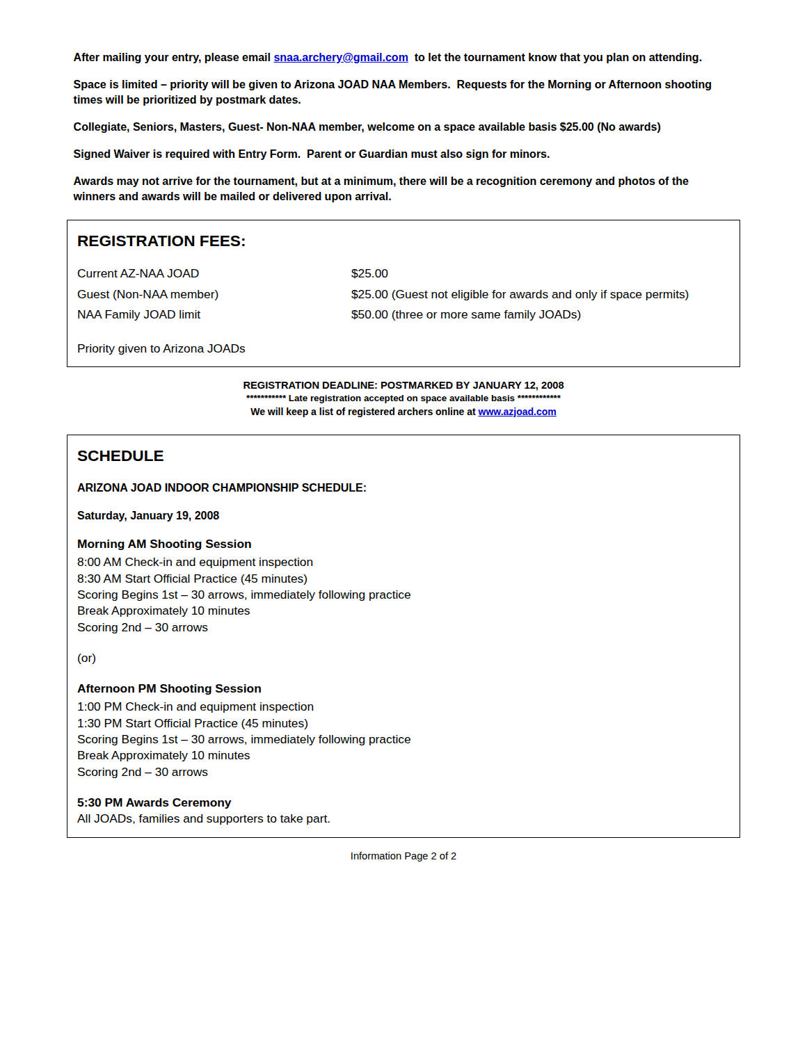After mailing your entry, please email snaa.archery@gmail.com to let the tournament know that you plan on attending.
Space is limited – priority will be given to Arizona JOAD NAA Members. Requests for the Morning or Afternoon shooting times will be prioritized by postmark dates.
Collegiate, Seniors, Masters, Guest- Non-NAA member, welcome on a space available basis $25.00 (No awards)
Signed Waiver is required with Entry Form. Parent or Guardian must also sign for minors.
Awards may not arrive for the tournament, but at a minimum, there will be a recognition ceremony and photos of the winners and awards will be mailed or delivered upon arrival.
REGISTRATION FEES:
| Current AZ-NAA JOAD | $25.00 |
| Guest (Non-NAA member) | $25.00 (Guest not eligible for awards and only if space permits) |
| NAA Family JOAD limit | $50.00 (three or more same family JOADs) |
Priority given to Arizona JOADs
REGISTRATION DEADLINE: POSTMARKED BY JANUARY 12, 2008
*********** Late registration accepted on space available basis ************
We will keep a list of registered archers online at www.azjoad.com
SCHEDULE
ARIZONA JOAD INDOOR CHAMPIONSHIP SCHEDULE:
Saturday, January 19, 2008
Morning AM Shooting Session
8:00 AM Check-in and equipment inspection
8:30 AM Start Official Practice (45 minutes)
Scoring Begins 1st – 30 arrows, immediately following practice
Break Approximately 10 minutes
Scoring 2nd – 30 arrows
(or)
Afternoon PM Shooting Session
1:00 PM Check-in and equipment inspection
1:30 PM Start Official Practice (45 minutes)
Scoring Begins 1st – 30 arrows, immediately following practice
Break Approximately 10 minutes
Scoring 2nd – 30 arrows
5:30 PM Awards Ceremony All JOADs, families and supporters to take part.
Information Page 2 of 2